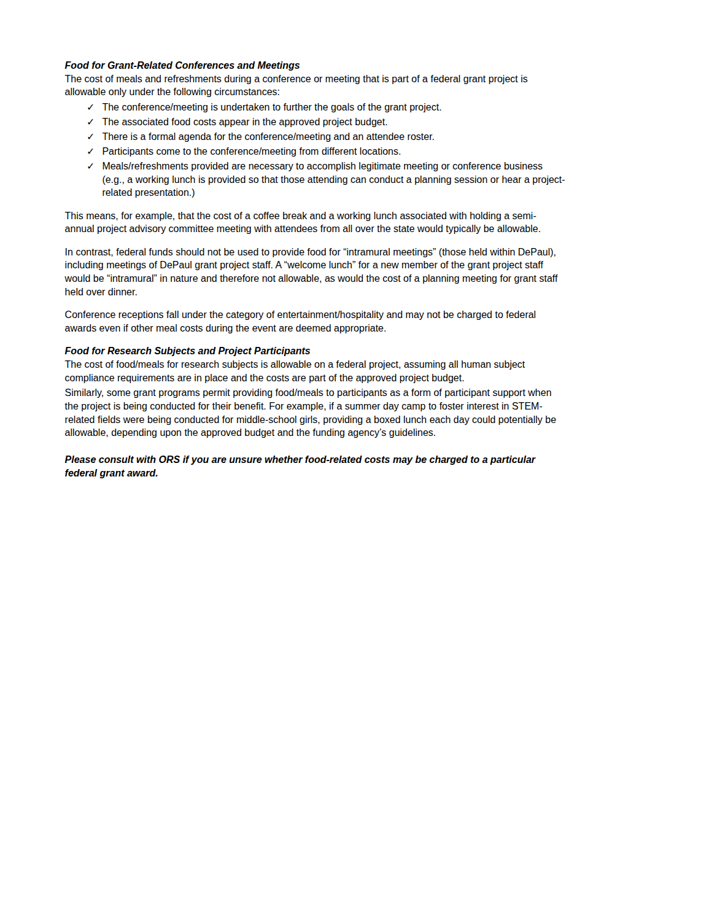Food for Grant-Related Conferences and Meetings
The cost of meals and refreshments during a conference or meeting that is part of a federal grant project is allowable only under the following circumstances:
The conference/meeting is undertaken to further the goals of the grant project.
The associated food costs appear in the approved project budget.
There is a formal agenda for the conference/meeting and an attendee roster.
Participants come to the conference/meeting from different locations.
Meals/refreshments provided are necessary to accomplish legitimate meeting or conference business (e.g., a working lunch is provided so that those attending can conduct a planning session or hear a project-related presentation.)
This means, for example, that the cost of a coffee break and a working lunch associated with holding a semi-annual project advisory committee meeting with attendees from all over the state would typically be allowable.
In contrast, federal funds should not be used to provide food for “intramural meetings” (those held within DePaul), including meetings of DePaul grant project staff. A “welcome lunch” for a new member of the grant project staff would be “intramural” in nature and therefore not allowable, as would the cost of a planning meeting for grant staff held over dinner.
Conference receptions fall under the category of entertainment/hospitality and may not be charged to federal awards even if other meal costs during the event are deemed appropriate.
Food for Research Subjects and Project Participants
The cost of food/meals for research subjects is allowable on a federal project, assuming all human subject compliance requirements are in place and the costs are part of the approved project budget.
Similarly, some grant programs permit providing food/meals to participants as a form of participant support when the project is being conducted for their benefit. For example, if a summer day camp to foster interest in STEM-related fields were being conducted for middle-school girls, providing a boxed lunch each day could potentially be allowable, depending upon the approved budget and the funding agency’s guidelines.
Please consult with ORS if you are unsure whether food-related costs may be charged to a particular federal grant award.